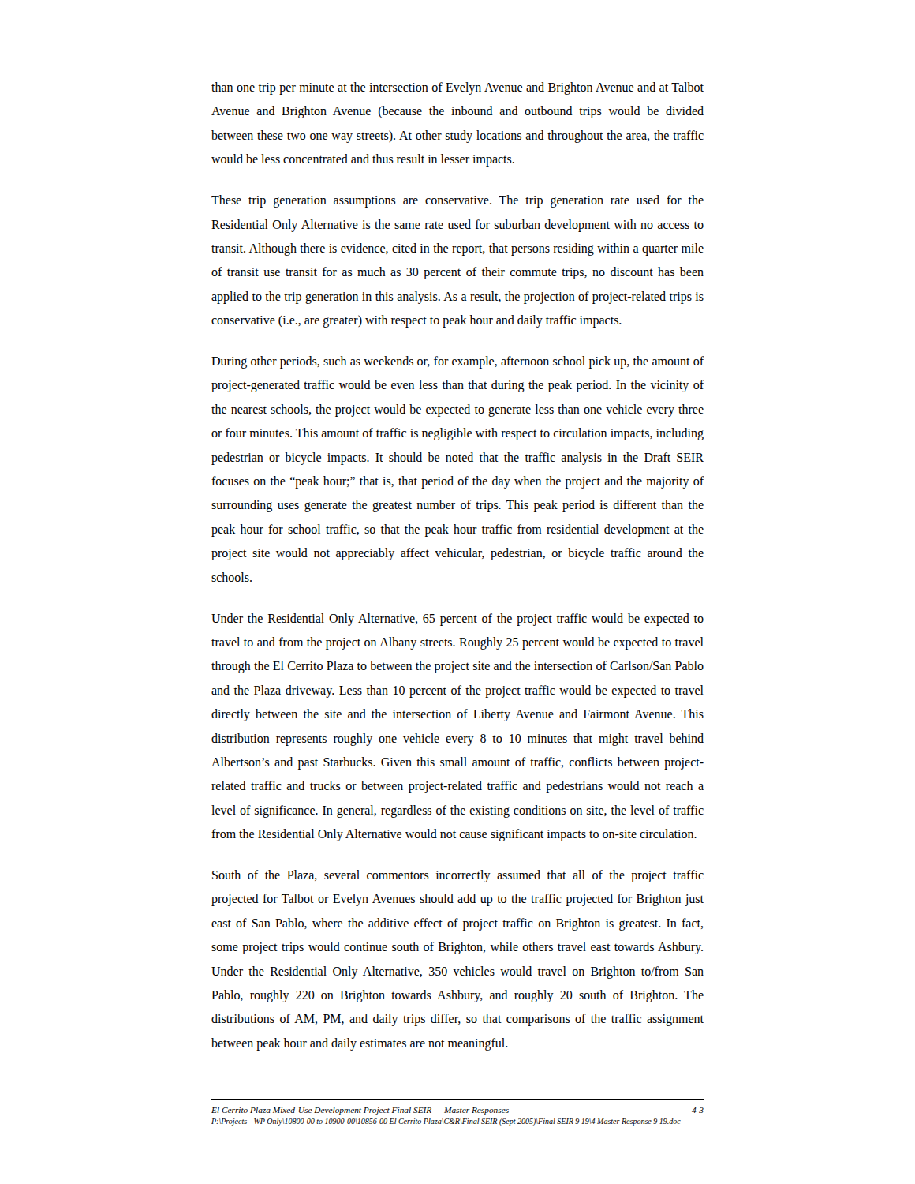than one trip per minute at the intersection of Evelyn Avenue and Brighton Avenue and at Talbot Avenue and Brighton Avenue (because the inbound and outbound trips would be divided between these two one way streets). At other study locations and throughout the area, the traffic would be less concentrated and thus result in lesser impacts.
These trip generation assumptions are conservative. The trip generation rate used for the Residential Only Alternative is the same rate used for suburban development with no access to transit. Although there is evidence, cited in the report, that persons residing within a quarter mile of transit use transit for as much as 30 percent of their commute trips, no discount has been applied to the trip generation in this analysis. As a result, the projection of project-related trips is conservative (i.e., are greater) with respect to peak hour and daily traffic impacts.
During other periods, such as weekends or, for example, afternoon school pick up, the amount of project-generated traffic would be even less than that during the peak period. In the vicinity of the nearest schools, the project would be expected to generate less than one vehicle every three or four minutes. This amount of traffic is negligible with respect to circulation impacts, including pedestrian or bicycle impacts. It should be noted that the traffic analysis in the Draft SEIR focuses on the “peak hour;” that is, that period of the day when the project and the majority of surrounding uses generate the greatest number of trips. This peak period is different than the peak hour for school traffic, so that the peak hour traffic from residential development at the project site would not appreciably affect vehicular, pedestrian, or bicycle traffic around the schools.
Under the Residential Only Alternative, 65 percent of the project traffic would be expected to travel to and from the project on Albany streets. Roughly 25 percent would be expected to travel through the El Cerrito Plaza to between the project site and the intersection of Carlson/San Pablo and the Plaza driveway. Less than 10 percent of the project traffic would be expected to travel directly between the site and the intersection of Liberty Avenue and Fairmont Avenue. This distribution represents roughly one vehicle every 8 to 10 minutes that might travel behind Albertson’s and past Starbucks. Given this small amount of traffic, conflicts between project-related traffic and trucks or between project-related traffic and pedestrians would not reach a level of significance. In general, regardless of the existing conditions on site, the level of traffic from the Residential Only Alternative would not cause significant impacts to on-site circulation.
South of the Plaza, several commentors incorrectly assumed that all of the project traffic projected for Talbot or Evelyn Avenues should add up to the traffic projected for Brighton just east of San Pablo, where the additive effect of project traffic on Brighton is greatest. In fact, some project trips would continue south of Brighton, while others travel east towards Ashbury. Under the Residential Only Alternative, 350 vehicles would travel on Brighton to/from San Pablo, roughly 220 on Brighton towards Ashbury, and roughly 20 south of Brighton. The distributions of AM, PM, and daily trips differ, so that comparisons of the traffic assignment between peak hour and daily estimates are not meaningful.
El Cerrito Plaza Mixed-Use Development Project Final SEIR — Master Responses
4-3
P:\Projects - WP Only\10800-00 to 10900-00\10856-00 El Cerrito Plaza\C&R\Final SEIR (Sept 2005)\Final SEIR 9 19\4 Master Response 9 19.doc